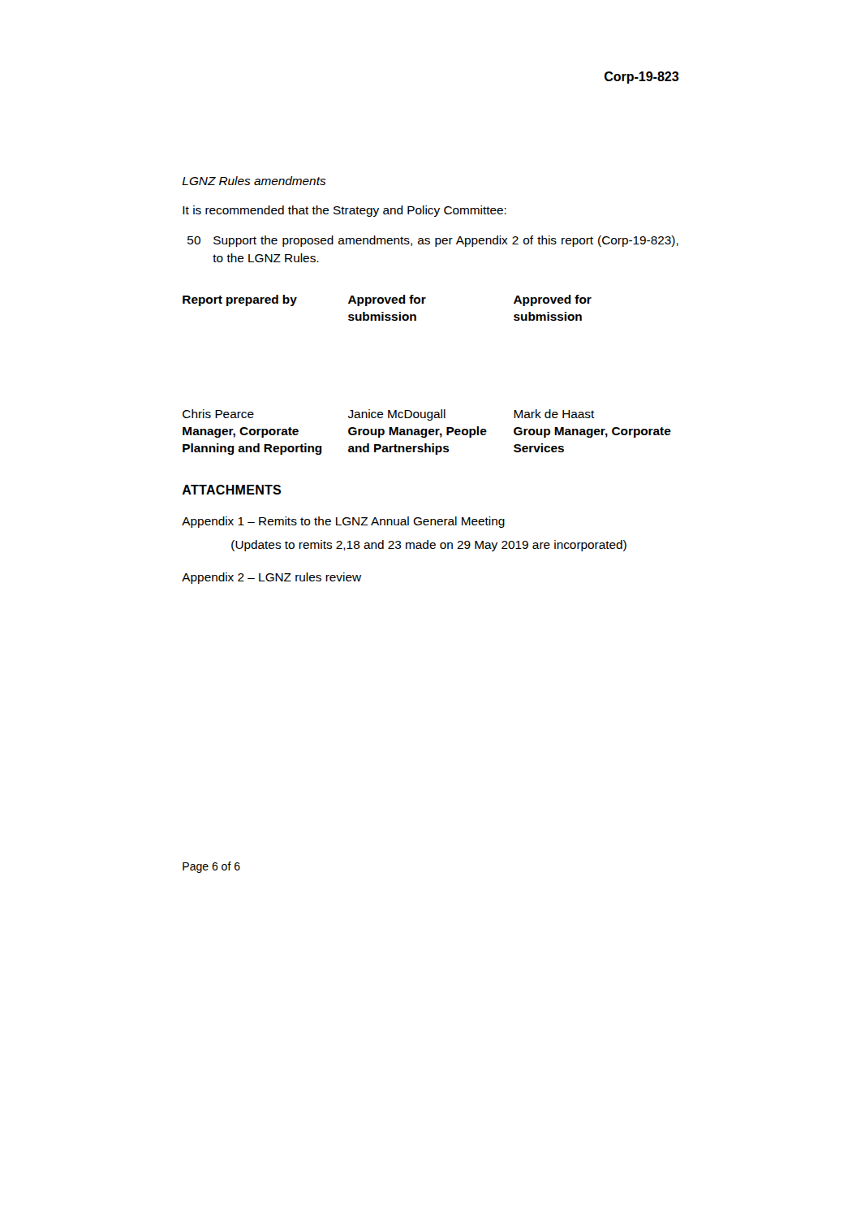Corp-19-823
LGNZ Rules amendments
It is recommended that the Strategy and Policy Committee:
50
Support the proposed amendments, as per Appendix 2 of this report (Corp-19-823), to the LGNZ Rules.
| Report prepared by | Approved for submission | Approved for submission |
| Chris Pearce | Janice McDougall | Mark de Haast |
| Manager, Corporate Planning and Reporting | Group Manager, People and Partnerships | Group Manager, Corporate Services |
Attachments
Appendix 1 – Remits to the LGNZ Annual General Meeting
(Updates to remits 2,18 and 23 made on 29 May 2019 are incorporated)
Appendix 2 – LGNZ rules review
Page 6 of 6